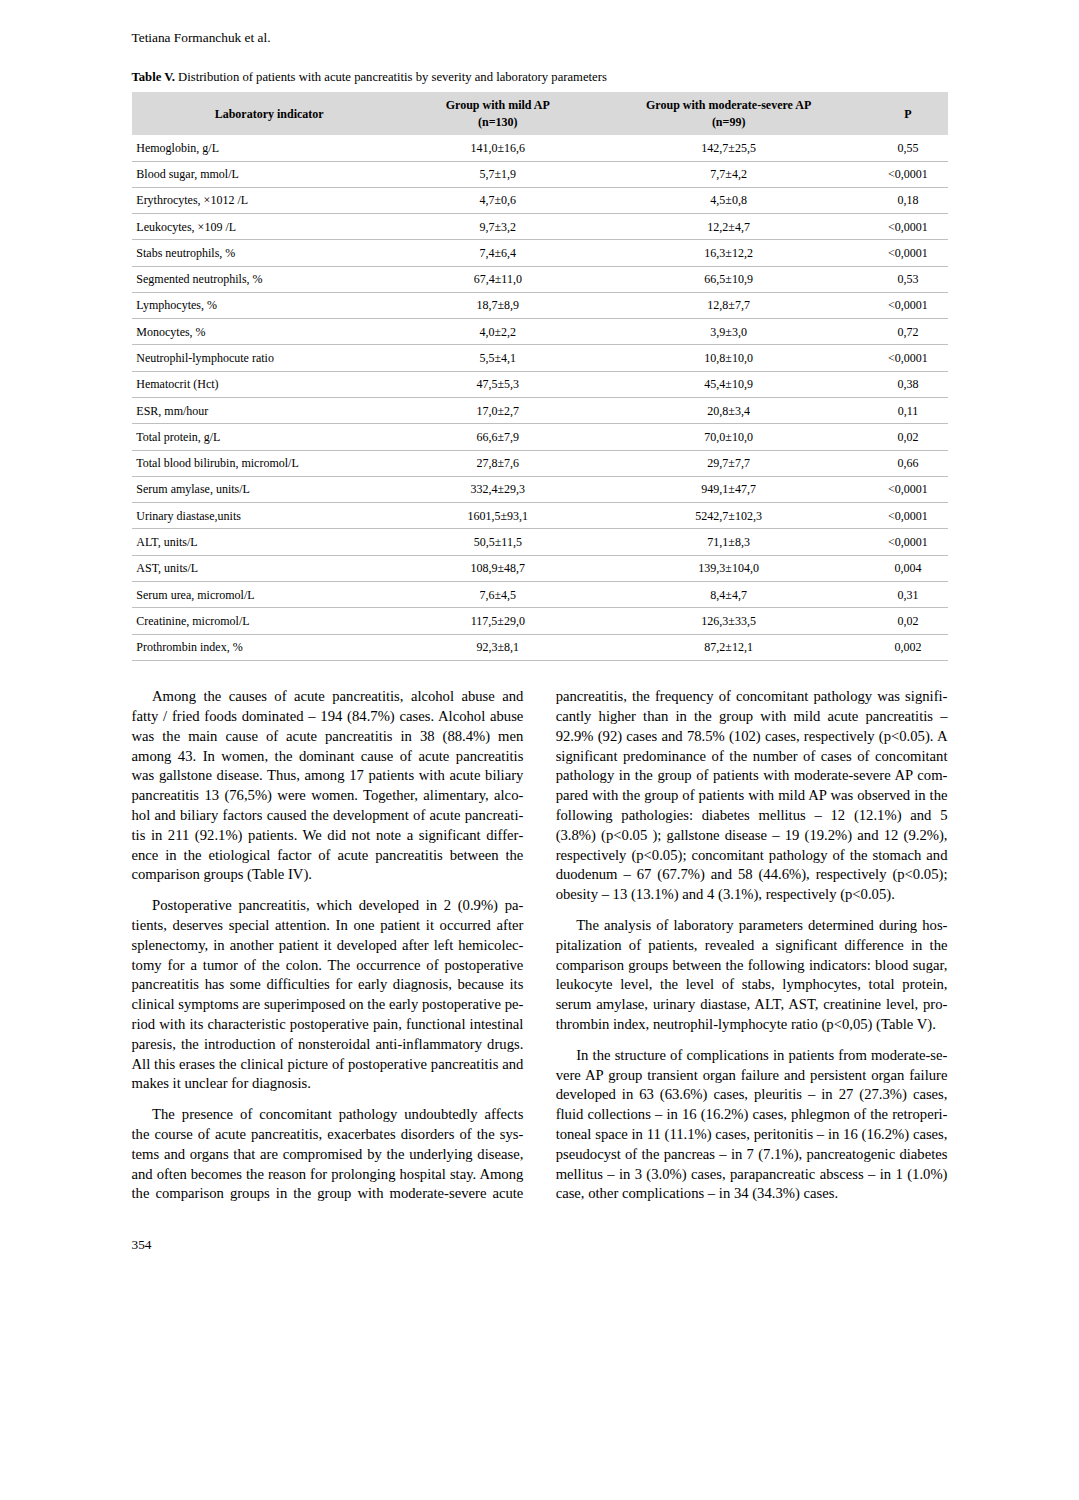Tetiana Formanchuk et al.
Table V. Distribution of patients with acute pancreatitis by severity and laboratory parameters
| Laboratory indicator | Group with mild AP (n=130) | Group with moderate-severe AP (n=99) | P |
| --- | --- | --- | --- |
| Hemoglobin, g/L | 141,0±16,6 | 142,7±25,5 | 0,55 |
| Blood sugar, mmol/L | 5,7±1,9 | 7,7±4,2 | <0,0001 |
| Erythrocytes, ×1012 /L | 4,7±0,6 | 4,5±0,8 | 0,18 |
| Leukocytes, ×109 /L | 9,7±3,2 | 12,2±4,7 | <0,0001 |
| Stabs neutrophils, % | 7,4±6,4 | 16,3±12,2 | <0,0001 |
| Segmented neutrophils, % | 67,4±11,0 | 66,5±10,9 | 0,53 |
| Lymphocytes, % | 18,7±8,9 | 12,8±7,7 | <0,0001 |
| Monocytes, % | 4,0±2,2 | 3,9±3,0 | 0,72 |
| Neutrophil-lymphocute ratio | 5,5±4,1 | 10,8±10,0 | <0,0001 |
| Hematocrit (Hct) | 47,5±5,3 | 45,4±10,9 | 0,38 |
| ESR, mm/hour | 17,0±2,7 | 20,8±3,4 | 0,11 |
| Total protein, g/L | 66,6±7,9 | 70,0±10,0 | 0,02 |
| Total blood bilirubin, micromol/L | 27,8±7,6 | 29,7±7,7 | 0,66 |
| Serum amylase, units/L | 332,4±29,3 | 949,1±47,7 | <0,0001 |
| Urinary diastase,units | 1601,5±93,1 | 5242,7±102,3 | <0,0001 |
| ALT, units/L | 50,5±11,5 | 71,1±8,3 | <0,0001 |
| AST, units/L | 108,9±48,7 | 139,3±104,0 | 0,004 |
| Serum urea, micromol/L | 7,6±4,5 | 8,4±4,7 | 0,31 |
| Creatinine, micromol/L | 117,5±29,0 | 126,3±33,5 | 0,02 |
| Prothrombin index, % | 92,3±8,1 | 87,2±12,1 | 0,002 |
Among the causes of acute pancreatitis, alcohol abuse and fatty / fried foods dominated – 194 (84.7%) cases. Alcohol abuse was the main cause of acute pancreatitis in 38 (88.4%) men among 43. In women, the dominant cause of acute pancreatitis was gallstone disease. Thus, among 17 patients with acute biliary pancreatitis 13 (76,5%) were women. Together, alimentary, alcohol and biliary factors caused the development of acute pancreatitis in 211 (92.1%) patients. We did not note a significant difference in the etiological factor of acute pancreatitis between the comparison groups (Table IV).
Postoperative pancreatitis, which developed in 2 (0.9%) patients, deserves special attention. In one patient it occurred after splenectomy, in another patient it developed after left hemicolectomy for a tumor of the colon. The occurrence of postoperative pancreatitis has some difficulties for early diagnosis, because its clinical symptoms are superimposed on the early postoperative period with its characteristic postoperative pain, functional intestinal paresis, the introduction of nonsteroidal anti-inflammatory drugs. All this erases the clinical picture of postoperative pancreatitis and makes it unclear for diagnosis.
The presence of concomitant pathology undoubtedly affects the course of acute pancreatitis, exacerbates disorders of the systems and organs that are compromised by the underlying disease, and often becomes the reason for prolonging hospital stay. Among the comparison groups in the group with moderate-severe acute pancreatitis, the frequency of concomitant pathology was significantly higher than in the group with mild acute pancreatitis – 92.9% (92) cases and 78.5% (102) cases, respectively (p<0.05). A significant predominance of the number of cases of concomitant pathology in the group of patients with moderate-severe AP compared with the group of patients with mild AP was observed in the following pathologies: diabetes mellitus – 12 (12.1%) and 5 (3.8%) (p<0.05 ); gallstone disease – 19 (19.2%) and 12 (9.2%), respectively (p<0.05); concomitant pathology of the stomach and duodenum – 67 (67.7%) and 58 (44.6%), respectively (p<0.05); obesity – 13 (13.1%) and 4 (3.1%), respectively (p<0.05).
The analysis of laboratory parameters determined during hospitalization of patients, revealed a significant difference in the comparison groups between the following indicators: blood sugar, leukocyte level, the level of stabs, lymphocytes, total protein, serum amylase, urinary diastase, ALT, AST, creatinine level, prothrombin index, neutrophil-lymphocyte ratio (p<0,05) (Table V).
In the structure of complications in patients from moderate-severe AP group transient organ failure and persistent organ failure developed in 63 (63.6%) cases, pleuritis – in 27 (27.3%) cases, fluid collections – in 16 (16.2%) cases, phlegmon of the retroperitoneal space in 11 (11.1%) cases, peritonitis – in 16 (16.2%) cases, pseudocyst of the pancreas – in 7 (7.1%), pancreatogenic diabetes mellitus – in 3 (3.0%) cases, parapancreatic abscess – in 1 (1.0%) case, other complications – in 34 (34.3%) cases.
354